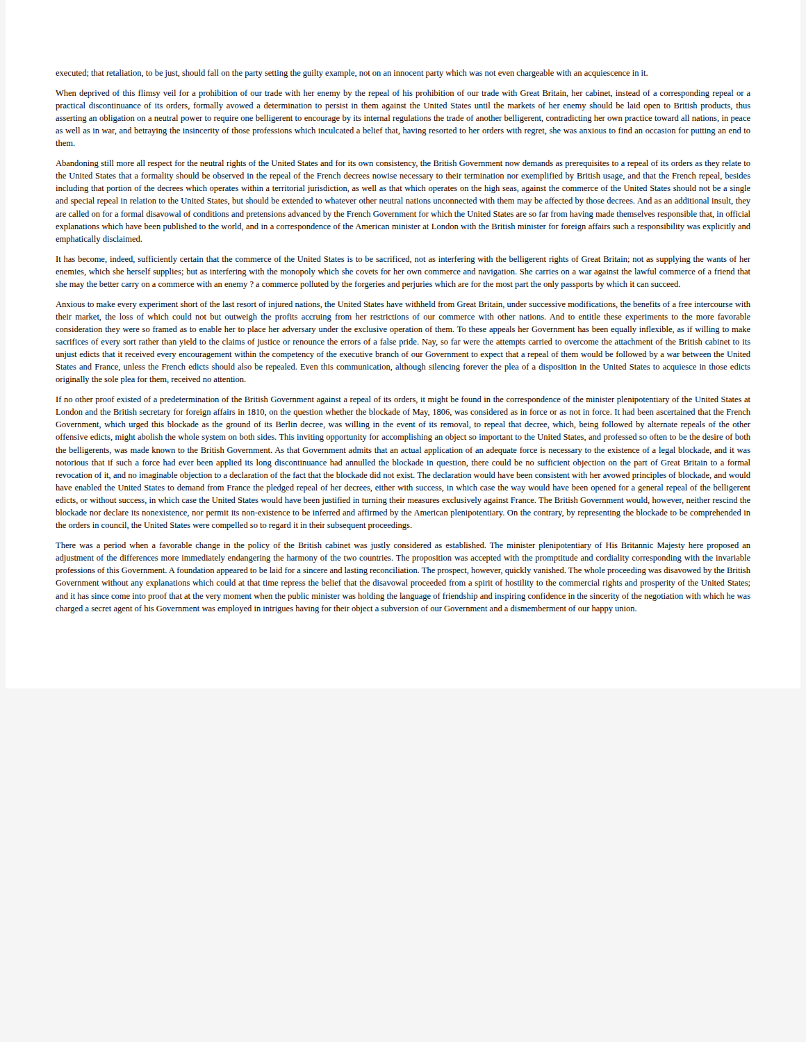executed; that retaliation, to be just, should fall on the party setting the guilty example, not on an innocent party which was not even chargeable with an acquiescence in it.
When deprived of this flimsy veil for a prohibition of our trade with her enemy by the repeal of his prohibition of our trade with Great Britain, her cabinet, instead of a corresponding repeal or a practical discontinuance of its orders, formally avowed a determination to persist in them against the United States until the markets of her enemy should be laid open to British products, thus asserting an obligation on a neutral power to require one belligerent to encourage by its internal regulations the trade of another belligerent, contradicting her own practice toward all nations, in peace as well as in war, and betraying the insincerity of those professions which inculcated a belief that, having resorted to her orders with regret, she was anxious to find an occasion for putting an end to them.
Abandoning still more all respect for the neutral rights of the United States and for its own consistency, the British Government now demands as prerequisites to a repeal of its orders as they relate to the United States that a formality should be observed in the repeal of the French decrees nowise necessary to their termination nor exemplified by British usage, and that the French repeal, besides including that portion of the decrees which operates within a territorial jurisdiction, as well as that which operates on the high seas, against the commerce of the United States should not be a single and special repeal in relation to the United States, but should be extended to whatever other neutral nations unconnected with them may be affected by those decrees. And as an additional insult, they are called on for a formal disavowal of conditions and pretensions advanced by the French Government for which the United States are so far from having made themselves responsible that, in official explanations which have been published to the world, and in a correspondence of the American minister at London with the British minister for foreign affairs such a responsibility was explicitly and emphatically disclaimed.
It has become, indeed, sufficiently certain that the commerce of the United States is to be sacrificed, not as interfering with the belligerent rights of Great Britain; not as supplying the wants of her enemies, which she herself supplies; but as interfering with the monopoly which she covets for her own commerce and navigation. She carries on a war against the lawful commerce of a friend that she may the better carry on a commerce with an enemy ? a commerce polluted by the forgeries and perjuries which are for the most part the only passports by which it can succeed.
Anxious to make every experiment short of the last resort of injured nations, the United States have withheld from Great Britain, under successive modifications, the benefits of a free intercourse with their market, the loss of which could not but outweigh the profits accruing from her restrictions of our commerce with other nations. And to entitle these experiments to the more favorable consideration they were so framed as to enable her to place her adversary under the exclusive operation of them. To these appeals her Government has been equally inflexible, as if willing to make sacrifices of every sort rather than yield to the claims of justice or renounce the errors of a false pride. Nay, so far were the attempts carried to overcome the attachment of the British cabinet to its unjust edicts that it received every encouragement within the competency of the executive branch of our Government to expect that a repeal of them would be followed by a war between the United States and France, unless the French edicts should also be repealed. Even this communication, although silencing forever the plea of a disposition in the United States to acquiesce in those edicts originally the sole plea for them, received no attention.
If no other proof existed of a predetermination of the British Government against a repeal of its orders, it might be found in the correspondence of the minister plenipotentiary of the United States at London and the British secretary for foreign affairs in 1810, on the question whether the blockade of May, 1806, was considered as in force or as not in force. It had been ascertained that the French Government, which urged this blockade as the ground of its Berlin decree, was willing in the event of its removal, to repeal that decree, which, being followed by alternate repeals of the other offensive edicts, might abolish the whole system on both sides. This inviting opportunity for accomplishing an object so important to the United States, and professed so often to be the desire of both the belligerents, was made known to the British Government. As that Government admits that an actual application of an adequate force is necessary to the existence of a legal blockade, and it was notorious that if such a force had ever been applied its long discontinuance had annulled the blockade in question, there could be no sufficient objection on the part of Great Britain to a formal revocation of it, and no imaginable objection to a declaration of the fact that the blockade did not exist. The declaration would have been consistent with her avowed principles of blockade, and would have enabled the United States to demand from France the pledged repeal of her decrees, either with success, in which case the way would have been opened for a general repeal of the belligerent edicts, or without success, in which case the United States would have been justified in turning their measures exclusively against France. The British Government would, however, neither rescind the blockade nor declare its nonexistence, nor permit its non-existence to be inferred and affirmed by the American plenipotentiary. On the contrary, by representing the blockade to be comprehended in the orders in council, the United States were compelled so to regard it in their subsequent proceedings.
There was a period when a favorable change in the policy of the British cabinet was justly considered as established. The minister plenipotentiary of His Britannic Majesty here proposed an adjustment of the differences more immediately endangering the harmony of the two countries. The proposition was accepted with the promptitude and cordiality corresponding with the invariable professions of this Government. A foundation appeared to be laid for a sincere and lasting reconciliation. The prospect, however, quickly vanished. The whole proceeding was disavowed by the British Government without any explanations which could at that time repress the belief that the disavowal proceeded from a spirit of hostility to the commercial rights and prosperity of the United States; and it has since come into proof that at the very moment when the public minister was holding the language of friendship and inspiring confidence in the sincerity of the negotiation with which he was charged a secret agent of his Government was employed in intrigues having for their object a subversion of our Government and a dismemberment of our happy union.